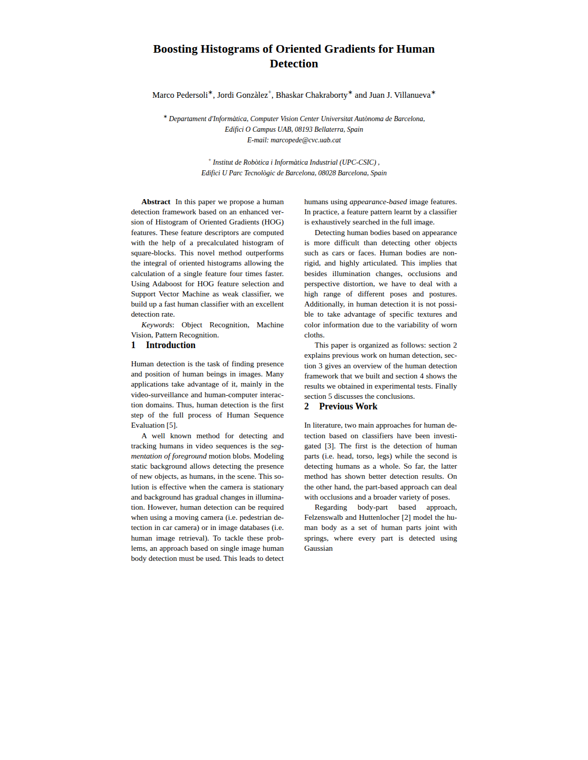Boosting Histograms of Oriented Gradients for Human Detection
Marco Pedersoli∗, Jordi Gonzàlez+, Bhaskar Chakraborty∗ and Juan J. Villanueva∗
∗ Departament d'Informàtica, Computer Vision Center Universitat Autònoma de Barcelona,
Edifici O Campus UAB, 08193 Bellaterra, Spain
E-mail: marcopede@cvc.uab.cat
+ Institut de Robòtica i Informàtica Industrial (UPC-CSIC) ,
Edifici U Parc Tecnològic de Barcelona, 08028 Barcelona, Spain
Abstract In this paper we propose a human detection framework based on an enhanced version of Histogram of Oriented Gradients (HOG) features. These feature descriptors are computed with the help of a precalculated histogram of square-blocks. This novel method outperforms the integral of oriented histograms allowing the calculation of a single feature four times faster. Using Adaboost for HOG feature selection and Support Vector Machine as weak classifier, we build up a fast human classifier with an excellent detection rate.
Keywords: Object Recognition, Machine Vision, Pattern Recognition.
1 Introduction
Human detection is the task of finding presence and position of human beings in images. Many applications take advantage of it, mainly in the video-surveillance and human-computer interaction domains. Thus, human detection is the first step of the full process of Human Sequence Evaluation [5].
A well known method for detecting and tracking humans in video sequences is the segmentation of foreground motion blobs. Modeling static background allows detecting the presence of new objects, as humans, in the scene. This solution is effective when the camera is stationary and background has gradual changes in illumination. However, human detection can be required when using a moving camera (i.e. pedestrian detection in car camera) or in image databases (i.e. human image retrieval). To tackle these problems, an approach based on single image human body detection must be used. This leads to detect humans using appearance-based image features. In practice, a feature pattern learnt by a classifier is exhaustively searched in the full image.
Detecting human bodies based on appearance is more difficult than detecting other objects such as cars or faces. Human bodies are non-rigid, and highly articulated. This implies that besides illumination changes, occlusions and perspective distortion, we have to deal with a high range of different poses and postures. Additionally, in human detection it is not possible to take advantage of specific textures and color information due to the variability of worn cloths.
This paper is organized as follows: section 2 explains previous work on human detection, section 3 gives an overview of the human detection framework that we built and section 4 shows the results we obtained in experimental tests. Finally section 5 discusses the conclusions.
2 Previous Work
In literature, two main approaches for human detection based on classifiers have been investigated [3]. The first is the detection of human parts (i.e. head, torso, legs) while the second is detecting humans as a whole. So far, the latter method has shown better detection results. On the other hand, the part-based approach can deal with occlusions and a broader variety of poses.
Regarding body-part based approach, Felzenswalb and Huttenlocher [2] model the human body as a set of human parts joint with springs, where every part is detected using Gaussian